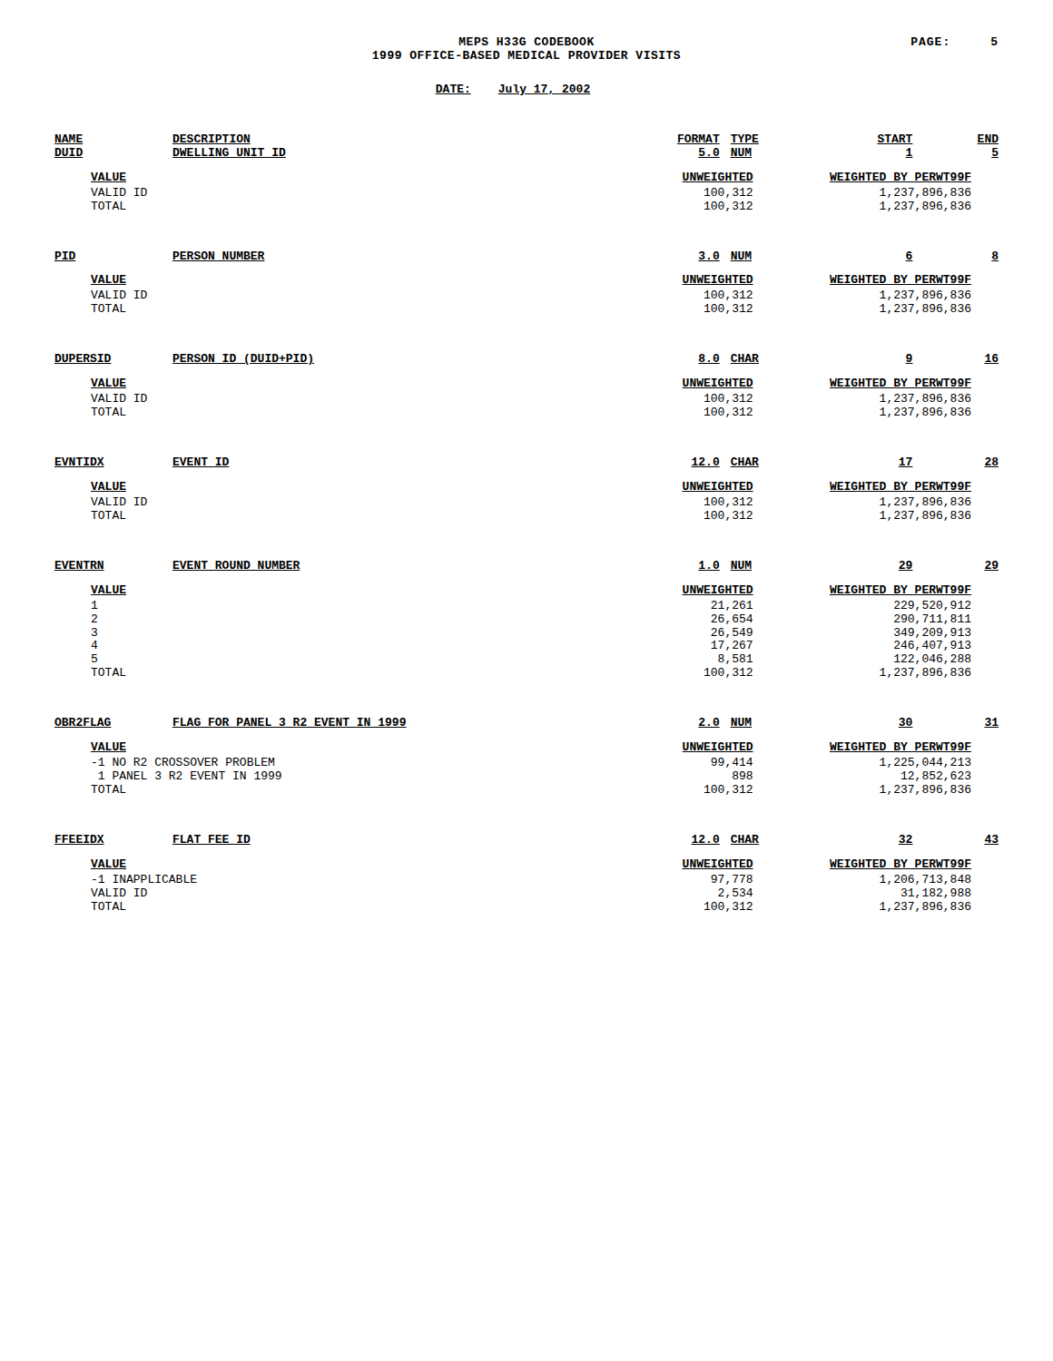MEPS H33G CODEBOOK
1999 OFFICE-BASED MEDICAL PROVIDER VISITS
PAGE: 5
DATE: July 17, 2002
| NAME | DESCRIPTION | FORMAT | TYPE | START | END |
| DUID | DWELLING UNIT ID | 5.0 | NUM | 1 | 5 |
| VALUE | UNWEIGHTED | WEIGHTED BY PERWT99F |
| VALID ID | 100,312 | 1,237,896,836 |
| TOTAL | 100,312 | 1,237,896,836 |
| PID | PERSON NUMBER | 3.0 | NUM | 6 | 8 |
| VALUE | UNWEIGHTED | WEIGHTED BY PERWT99F |
| VALID ID | 100,312 | 1,237,896,836 |
| TOTAL | 100,312 | 1,237,896,836 |
| DUPERSID | PERSON ID (DUID+PID) | 8.0 | CHAR | 9 | 16 |
| VALUE | UNWEIGHTED | WEIGHTED BY PERWT99F |
| VALID ID | 100,312 | 1,237,896,836 |
| TOTAL | 100,312 | 1,237,896,836 |
| EVNTIDX | EVENT ID | 12.0 | CHAR | 17 | 28 |
| VALUE | UNWEIGHTED | WEIGHTED BY PERWT99F |
| VALID ID | 100,312 | 1,237,896,836 |
| TOTAL | 100,312 | 1,237,896,836 |
| EVENTRN | EVENT ROUND NUMBER | 1.0 | NUM | 29 | 29 |
| VALUE | UNWEIGHTED | WEIGHTED BY PERWT99F |
| 1 | 21,261 | 229,520,912 |
| 2 | 26,654 | 290,711,811 |
| 3 | 26,549 | 349,209,913 |
| 4 | 17,267 | 246,407,913 |
| 5 | 8,581 | 122,046,288 |
| TOTAL | 100,312 | 1,237,896,836 |
| OBR2FLAG | FLAG FOR PANEL 3 R2 EVENT IN 1999 | 2.0 | NUM | 30 | 31 |
| VALUE | UNWEIGHTED | WEIGHTED BY PERWT99F |
| -1 NO R2 CROSSOVER PROBLEM | 99,414 | 1,225,044,213 |
| 1 PANEL 3 R2 EVENT IN 1999 | 898 | 12,852,623 |
| TOTAL | 100,312 | 1,237,896,836 |
| FFEEIDX | FLAT FEE ID | 12.0 | CHAR | 32 | 43 |
| VALUE | UNWEIGHTED | WEIGHTED BY PERWT99F |
| -1 INAPPLICABLE | 97,778 | 1,206,713,848 |
| VALID ID | 2,534 | 31,182,988 |
| TOTAL | 100,312 | 1,237,896,836 |